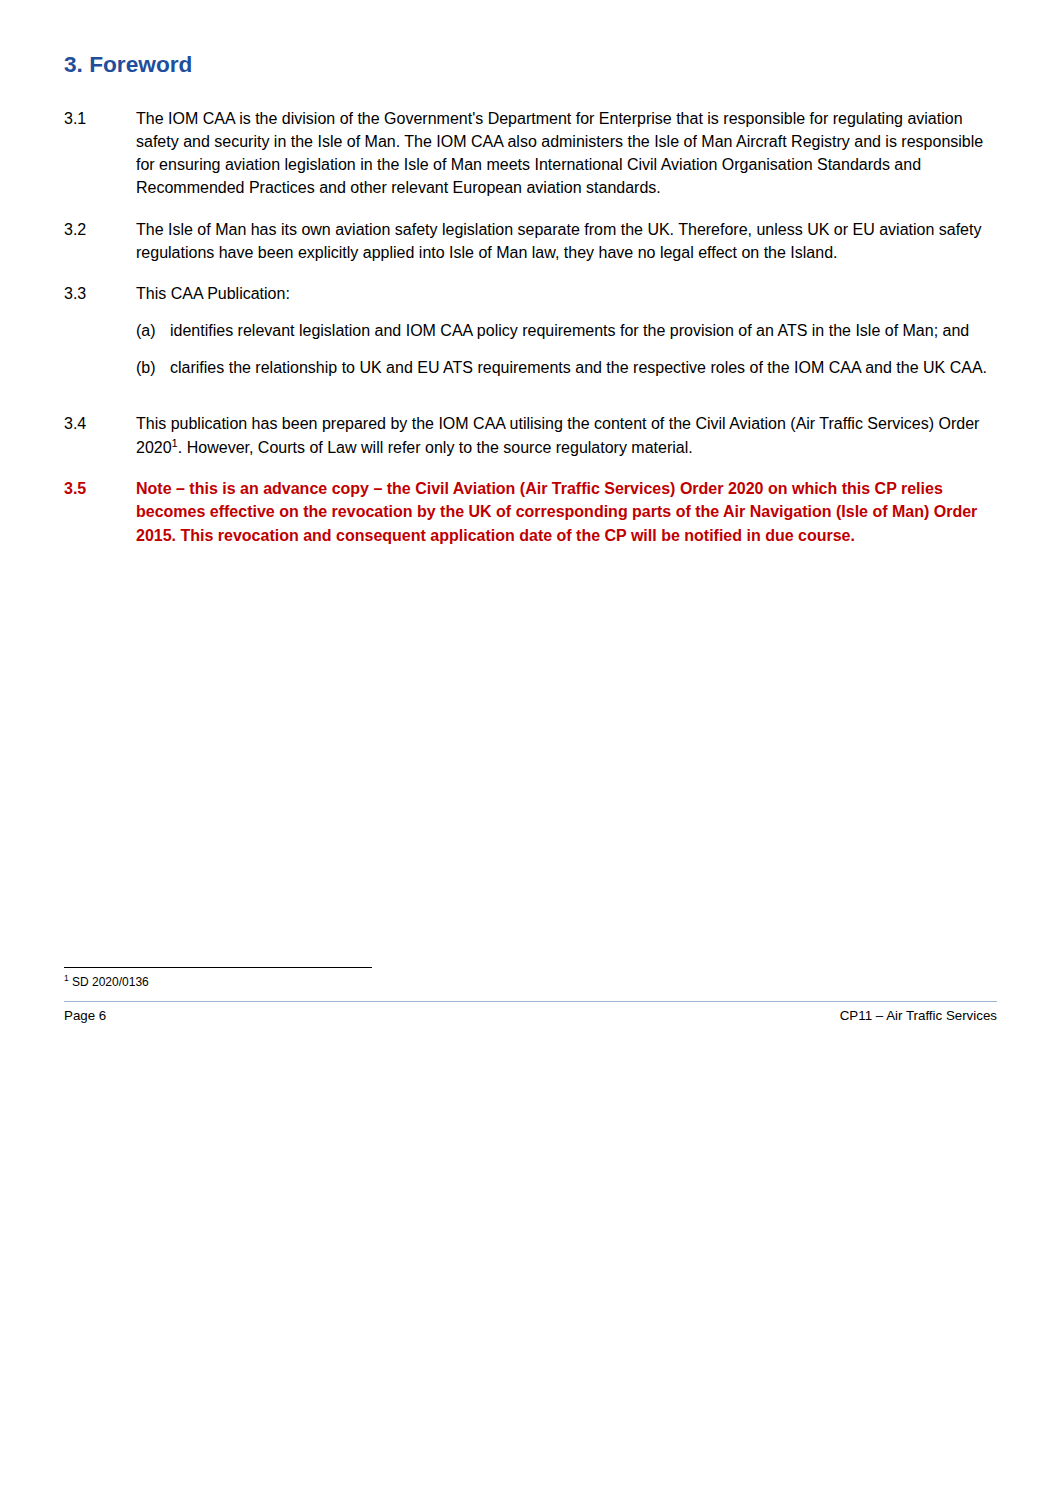3. Foreword
3.1
The IOM CAA is the division of the Government's Department for Enterprise that is responsible for regulating aviation safety and security in the Isle of Man. The IOM CAA also administers the Isle of Man Aircraft Registry and is responsible for ensuring aviation legislation in the Isle of Man meets International Civil Aviation Organisation Standards and Recommended Practices and other relevant European aviation standards.
3.2
The Isle of Man has its own aviation safety legislation separate from the UK. Therefore, unless UK or EU aviation safety regulations have been explicitly applied into Isle of Man law, they have no legal effect on the Island.
3.3
This CAA Publication:
(a)
identifies relevant legislation and IOM CAA policy requirements for the provision of an ATS in the Isle of Man; and
(b)
clarifies the relationship to UK and EU ATS requirements and the respective roles of the IOM CAA and the UK CAA.
3.4
This publication has been prepared by the IOM CAA utilising the content of the Civil Aviation (Air Traffic Services) Order 20201. However, Courts of Law will refer only to the source regulatory material.
3.5
Note – this is an advance copy – the Civil Aviation (Air Traffic Services) Order 2020 on which this CP relies becomes effective on the revocation by the UK of corresponding parts of the Air Navigation (Isle of Man) Order 2015. This revocation and consequent application date of the CP will be notified in due course.
1 SD 2020/0136
Page 6 CP11 – Air Traffic Services